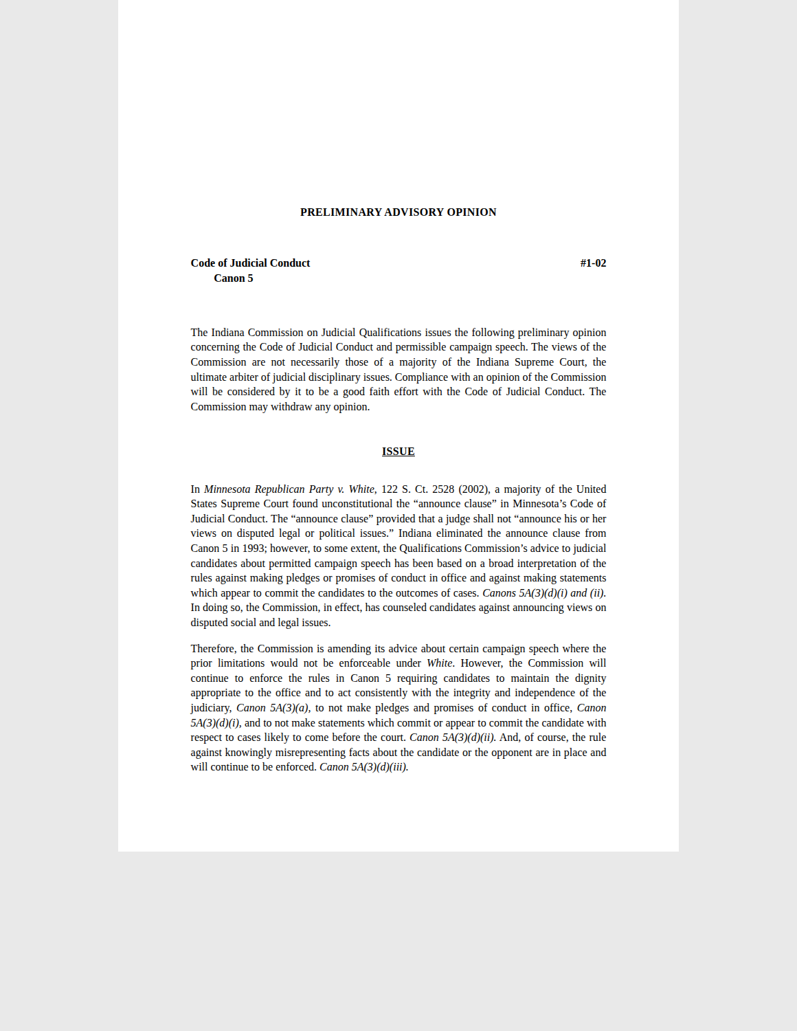PRELIMINARY ADVISORY OPINION
Code of Judicial Conduct #1-02
Canon 5
The Indiana Commission on Judicial Qualifications issues the following preliminary opinion concerning the Code of Judicial Conduct and permissible campaign speech. The views of the Commission are not necessarily those of a majority of the Indiana Supreme Court, the ultimate arbiter of judicial disciplinary issues. Compliance with an opinion of the Commission will be considered by it to be a good faith effort with the Code of Judicial Conduct. The Commission may withdraw any opinion.
ISSUE
In Minnesota Republican Party v. White, 122 S. Ct. 2528 (2002), a majority of the United States Supreme Court found unconstitutional the “announce clause” in Minnesota’s Code of Judicial Conduct. The “announce clause” provided that a judge shall not “announce his or her views on disputed legal or political issues.” Indiana eliminated the announce clause from Canon 5 in 1993; however, to some extent, the Qualifications Commission’s advice to judicial candidates about permitted campaign speech has been based on a broad interpretation of the rules against making pledges or promises of conduct in office and against making statements which appear to commit the candidates to the outcomes of cases. Canons 5A(3)(d)(i) and (ii). In doing so, the Commission, in effect, has counseled candidates against announcing views on disputed social and legal issues.
Therefore, the Commission is amending its advice about certain campaign speech where the prior limitations would not be enforceable under White. However, the Commission will continue to enforce the rules in Canon 5 requiring candidates to maintain the dignity appropriate to the office and to act consistently with the integrity and independence of the judiciary, Canon 5A(3)(a), to not make pledges and promises of conduct in office, Canon 5A(3)(d)(i), and to not make statements which commit or appear to commit the candidate with respect to cases likely to come before the court. Canon 5A(3)(d)(ii). And, of course, the rule against knowingly misrepresenting facts about the candidate or the opponent are in place and will continue to be enforced. Canon 5A(3)(d)(iii).